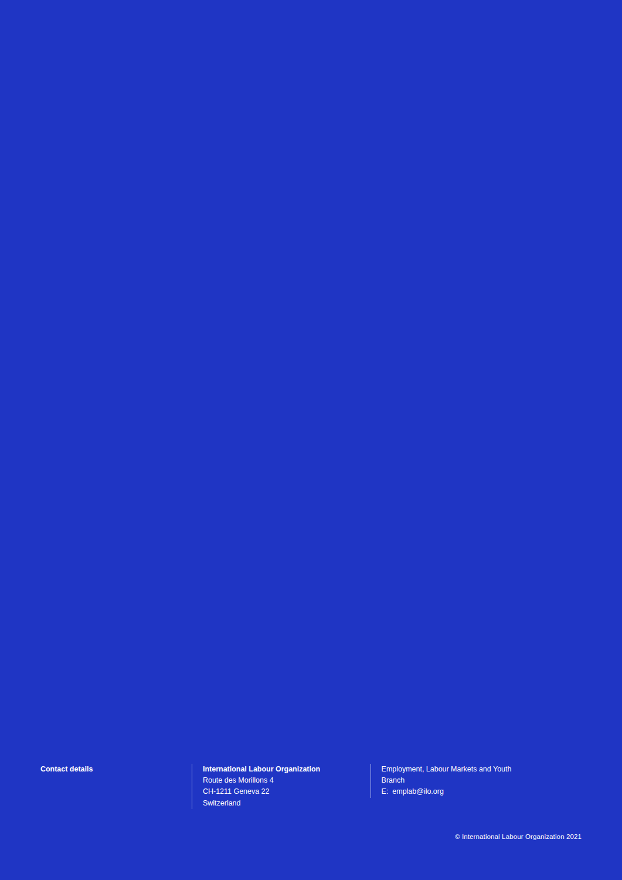Contact details
International Labour Organization
Route des Morillons 4
CH-1211 Geneva 22
Switzerland
Employment, Labour Markets and Youth Branch
E: emplab@ilo.org
© International Labour Organization 2021